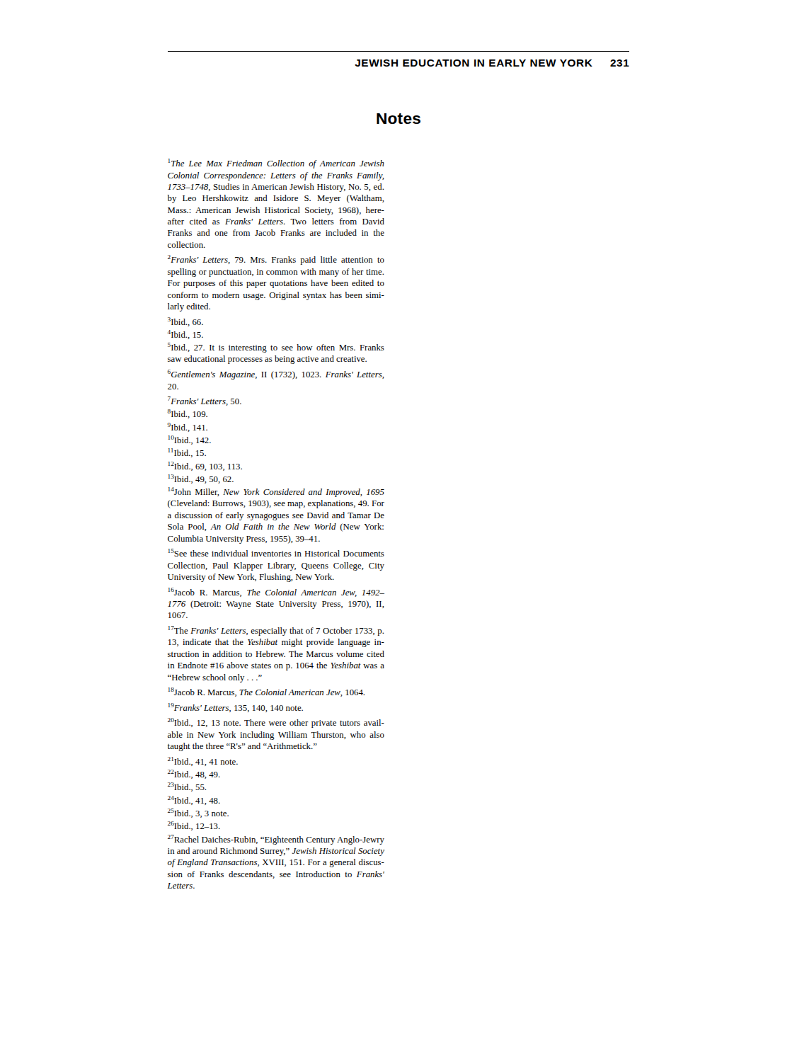JEWISH EDUCATION IN EARLY NEW YORK231
Notes
1The Lee Max Friedman Collection of American Jewish Colonial Correspondence: Letters of the Franks Family, 1733–1748, Studies in American Jewish History, No. 5, ed. by Leo Hershkowitz and Isidore S. Meyer (Waltham, Mass.: American Jewish Historical Society, 1968), hereafter cited as Franks' Letters. Two letters from David Franks and one from Jacob Franks are included in the collection.
2Franks' Letters, 79. Mrs. Franks paid little attention to spelling or punctuation, in common with many of her time. For purposes of this paper quotations have been edited to conform to modern usage. Original syntax has been similarly edited.
3Ibid., 66.
4Ibid., 15.
5Ibid., 27. It is interesting to see how often Mrs. Franks saw educational processes as being active and creative.
6Gentlemen's Magazine, II (1732), 1023. Franks' Letters, 20.
7Franks' Letters, 50.
8Ibid., 109.
9Ibid., 141.
10Ibid., 142.
11Ibid., 15.
12Ibid., 69, 103, 113.
13Ibid., 49, 50, 62.
14John Miller, New York Considered and Improved, 1695 (Cleveland: Burrows, 1903), see map, explanations, 49. For a discussion of early synagogues see David and Tamar De Sola Pool, An Old Faith in the New World (New York: Columbia University Press, 1955), 39–41.
15See these individual inventories in Historical Documents Collection, Paul Klapper Library, Queens College, City University of New York, Flushing, New York.
16Jacob R. Marcus, The Colonial American Jew, 1492–1776 (Detroit: Wayne State University Press, 1970), II, 1067.
17The Franks' Letters, especially that of 7 October 1733, p. 13, indicate that the Yeshibat might provide language instruction in addition to Hebrew. The Marcus volume cited in Endnote #16 above states on p. 1064 the Yeshibat was a “Hebrew school only . . .”
18Jacob R. Marcus, The Colonial American Jew, 1064.
19Franks' Letters, 135, 140, 140 note.
20Ibid., 12, 13 note. There were other private tutors available in New York including William Thurston, who also taught the three “R's” and “Arithmetick.”
21Ibid., 41, 41 note.
22Ibid., 48, 49.
23Ibid., 55.
24Ibid., 41, 48.
25Ibid., 3, 3 note.
26Ibid., 12–13.
27Rachel Daiches-Rubin, “Eighteenth Century Anglo-Jewry in and around Richmond Surrey,” Jewish Historical Society of England Transactions, XVIII, 151. For a general discussion of Franks descendants, see Introduction to Franks' Letters.